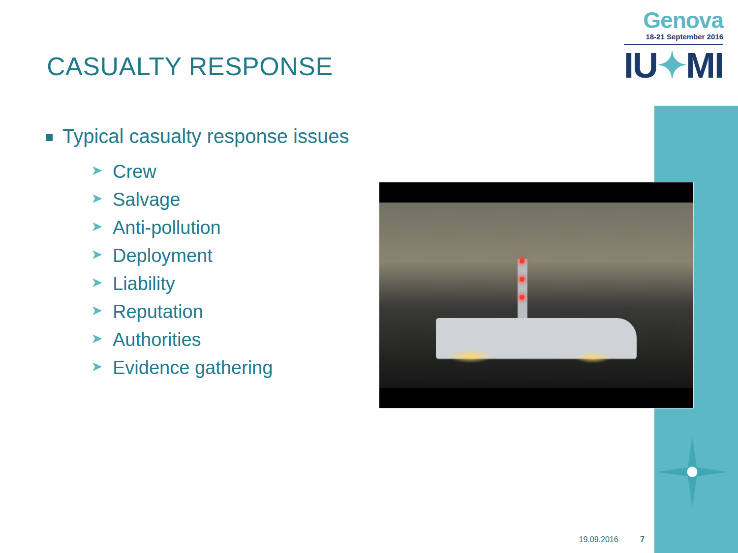Genova
18-21 September 2016
IU✦MI
CASUALTY RESPONSE
Typical casualty response issues
Crew
Salvage
Anti-pollution
Deployment
Liability
Reputation
Authorities
Evidence gathering
19.09.2016 7